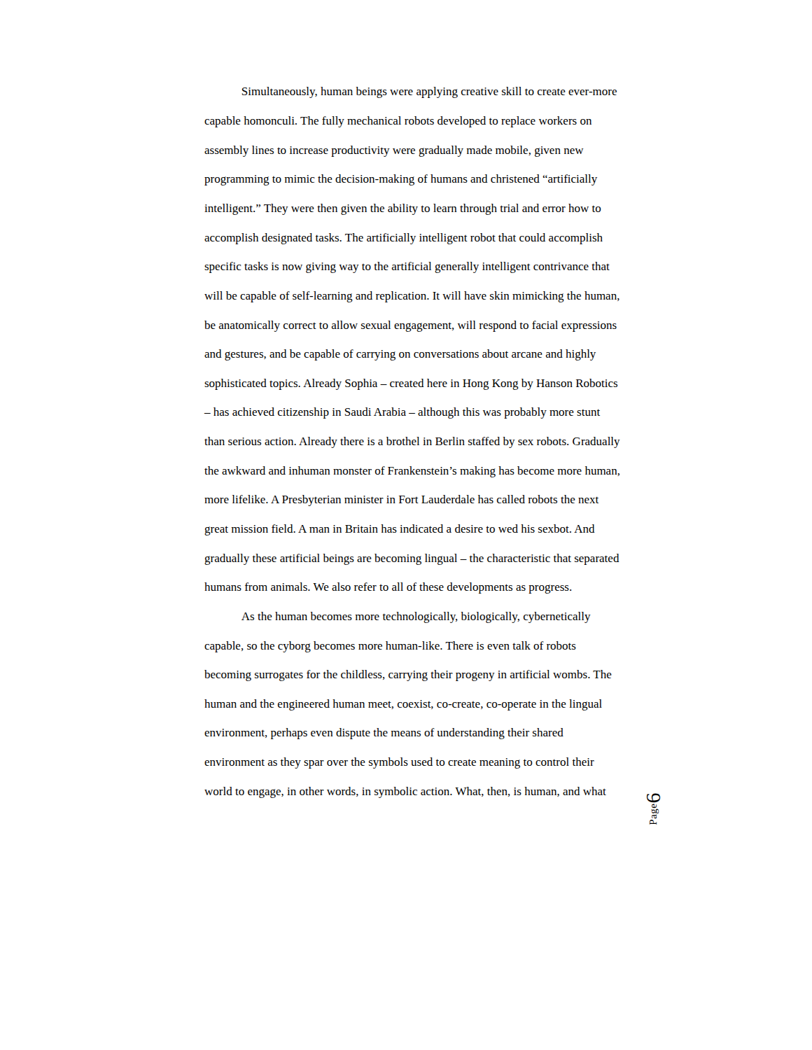Simultaneously, human beings were applying creative skill to create ever-more capable homonculi. The fully mechanical robots developed to replace workers on assembly lines to increase productivity were gradually made mobile, given new programming to mimic the decision-making of humans and christened “artificially intelligent.” They were then given the ability to learn through trial and error how to accomplish designated tasks. The artificially intelligent robot that could accomplish specific tasks is now giving way to the artificial generally intelligent contrivance that will be capable of self-learning and replication. It will have skin mimicking the human, be anatomically correct to allow sexual engagement, will respond to facial expressions and gestures, and be capable of carrying on conversations about arcane and highly sophisticated topics. Already Sophia – created here in Hong Kong by Hanson Robotics – has achieved citizenship in Saudi Arabia – although this was probably more stunt than serious action. Already there is a brothel in Berlin staffed by sex robots. Gradually the awkward and inhuman monster of Frankenstein’s making has become more human, more lifelike. A Presbyterian minister in Fort Lauderdale has called robots the next great mission field. A man in Britain has indicated a desire to wed his sexbot. And gradually these artificial beings are becoming lingual – the characteristic that separated humans from animals. We also refer to all of these developments as progress.
As the human becomes more technologically, biologically, cybernetically capable, so the cyborg becomes more human-like. There is even talk of robots becoming surrogates for the childless, carrying their progeny in artificial wombs. The human and the engineered human meet, coexist, co-create, co-operate in the lingual environment, perhaps even dispute the means of understanding their shared environment as they spar over the symbols used to create meaning to control their world to engage, in other words, in symbolic action. What, then, is human, and what
Page6